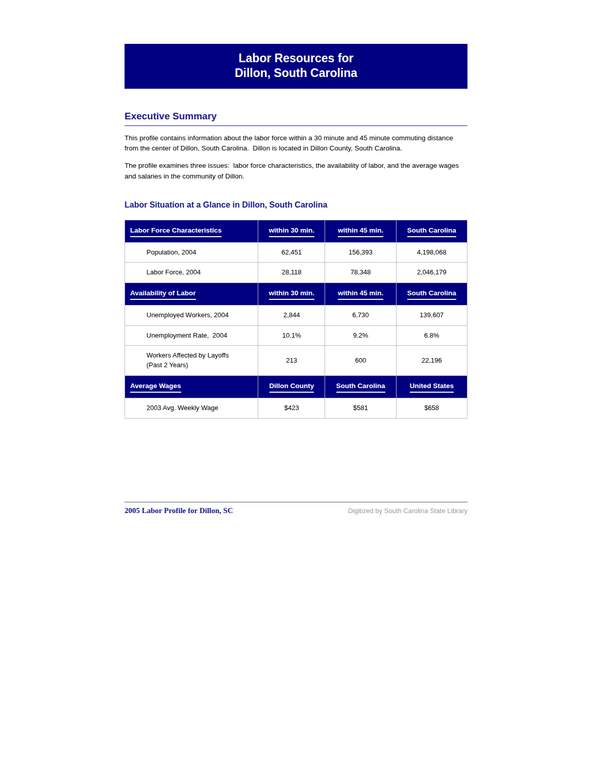Labor Resources for
Dillon, South Carolina
Executive Summary
This profile contains information about the labor force within a 30 minute and 45 minute commuting distance from the center of Dillon, South Carolina. Dillon is located in Dillon County, South Carolina.
The profile examines three issues: labor force characteristics, the availability of labor, and the average wages and salaries in the community of Dillon.
Labor Situation at a Glance in Dillon, South Carolina
| Labor Force Characteristics | within 30 min. | within 45 min. | South Carolina |
| --- | --- | --- | --- |
| Population, 2004 | 62,451 | 156,393 | 4,198,068 |
| Labor Force, 2004 | 28,118 | 78,348 | 2,046,179 |
| Availability of Labor | within 30 min. | within 45 min. | South Carolina |
| Unemployed Workers, 2004 | 2,844 | 6,730 | 139,607 |
| Unemployment Rate, 2004 | 10.1% | 9.2% | 6.8% |
| Workers Affected by Layoffs (Past 2 Years) | 213 | 600 | 22,196 |
| Average Wages | Dillon County | South Carolina | United States |
| 2003 Avg. Weekly Wage | $423 | $581 | $658 |
2005 Labor Profile for Dillon, SC
Digitized by South Carolina State Library